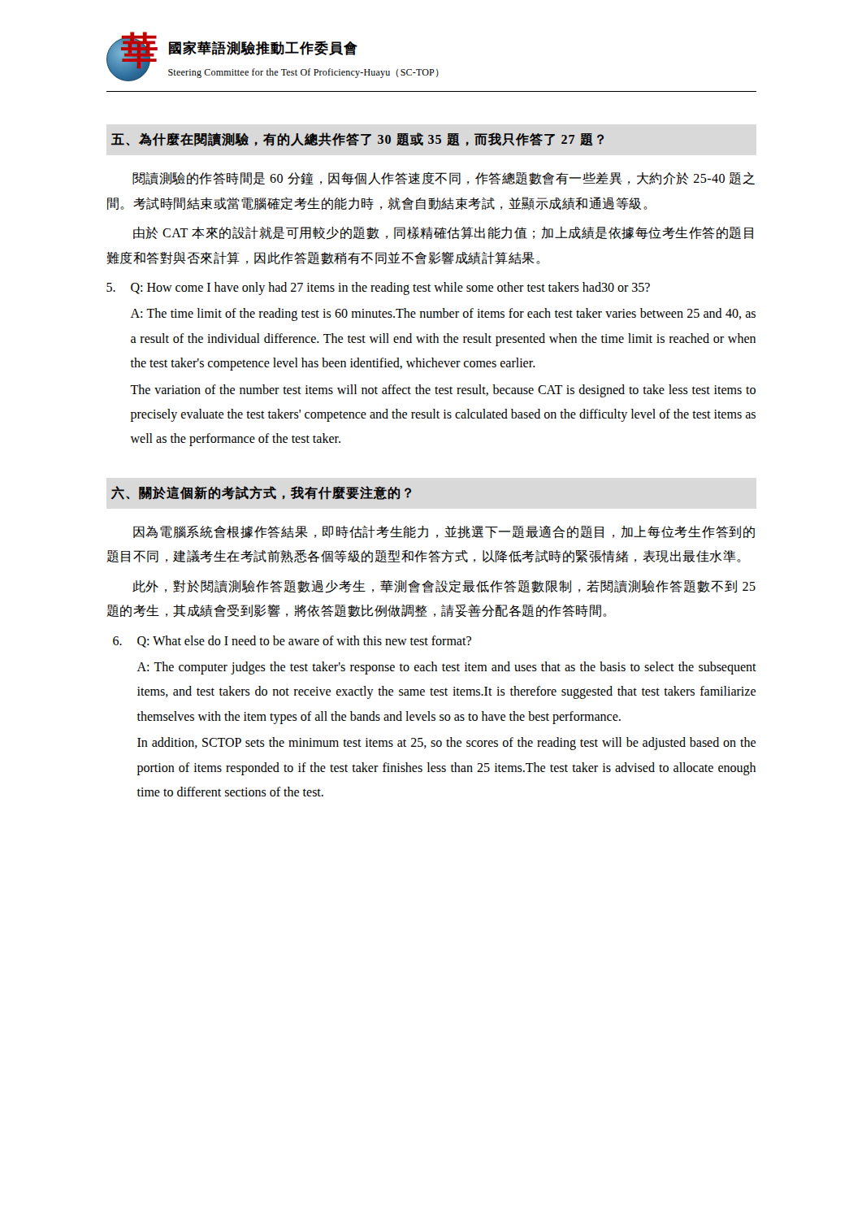華
國家華語測驗推動工作委員會
Steering Committee for the Test Of Proficiency-Huayu（SC-TOP）
五、為什麼在閱讀測驗，有的人總共作答了 30 題或 35 題，而我只作答了 27 題？
閱讀測驗的作答時間是 60 分鐘，因每個人作答速度不同，作答總題數會有一些差異，大約介於 25-40 題之間。考試時間結束或當電腦確定考生的能力時，就會自動結束考試，並顯示成績和通過等級。
由於 CAT 本來的設計就是可用較少的題數，同樣精確估算出能力值；加上成績是依據每位考生作答的題目難度和答對與否來計算，因此作答題數稍有不同並不會影響成績計算結果。
5.
Q: How come I have only had 27 items in the reading test while some other test takers had30 or 35?
A: The time limit of the reading test is 60 minutes.The number of items for each test taker varies between 25 and 40, as a result of the individual difference. The test will end with the result presented when the time limit is reached or when the test taker's competence level has been identified, whichever comes earlier.
The variation of the number test items will not affect the test result, because CAT is designed to take less test items to precisely evaluate the test takers' competence and the result is calculated based on the difficulty level of the test items as well as the performance of the test taker.
六、關於這個新的考試方式，我有什麼要注意的？
因為電腦系統會根據作答結果，即時估計考生能力，並挑選下一題最適合的題目，加上每位考生作答到的題目不同，建議考生在考試前熟悉各個等級的題型和作答方式，以降低考試時的緊張情緒，表現出最佳水準。
此外，對於閱讀測驗作答題數過少考生，華測會會設定最低作答題數限制，若閱讀測驗作答題數不到 25 題的考生，其成績會受到影響，將依答題數比例做調整，請妥善分配各題的作答時間。
6.
Q: What else do I need to be aware of with this new test format?
A: The computer judges the test taker's response to each test item and uses that as the basis to select the subsequent items, and test takers do not receive exactly the same test items.It is therefore suggested that test takers familiarize themselves with the item types of all the bands and levels so as to have the best performance.
In addition, SCTOP sets the minimum test items at 25, so the scores of the reading test will be adjusted based on the portion of items responded to if the test taker finishes less than 25 items.The test taker is advised to allocate enough time to different sections of the test.